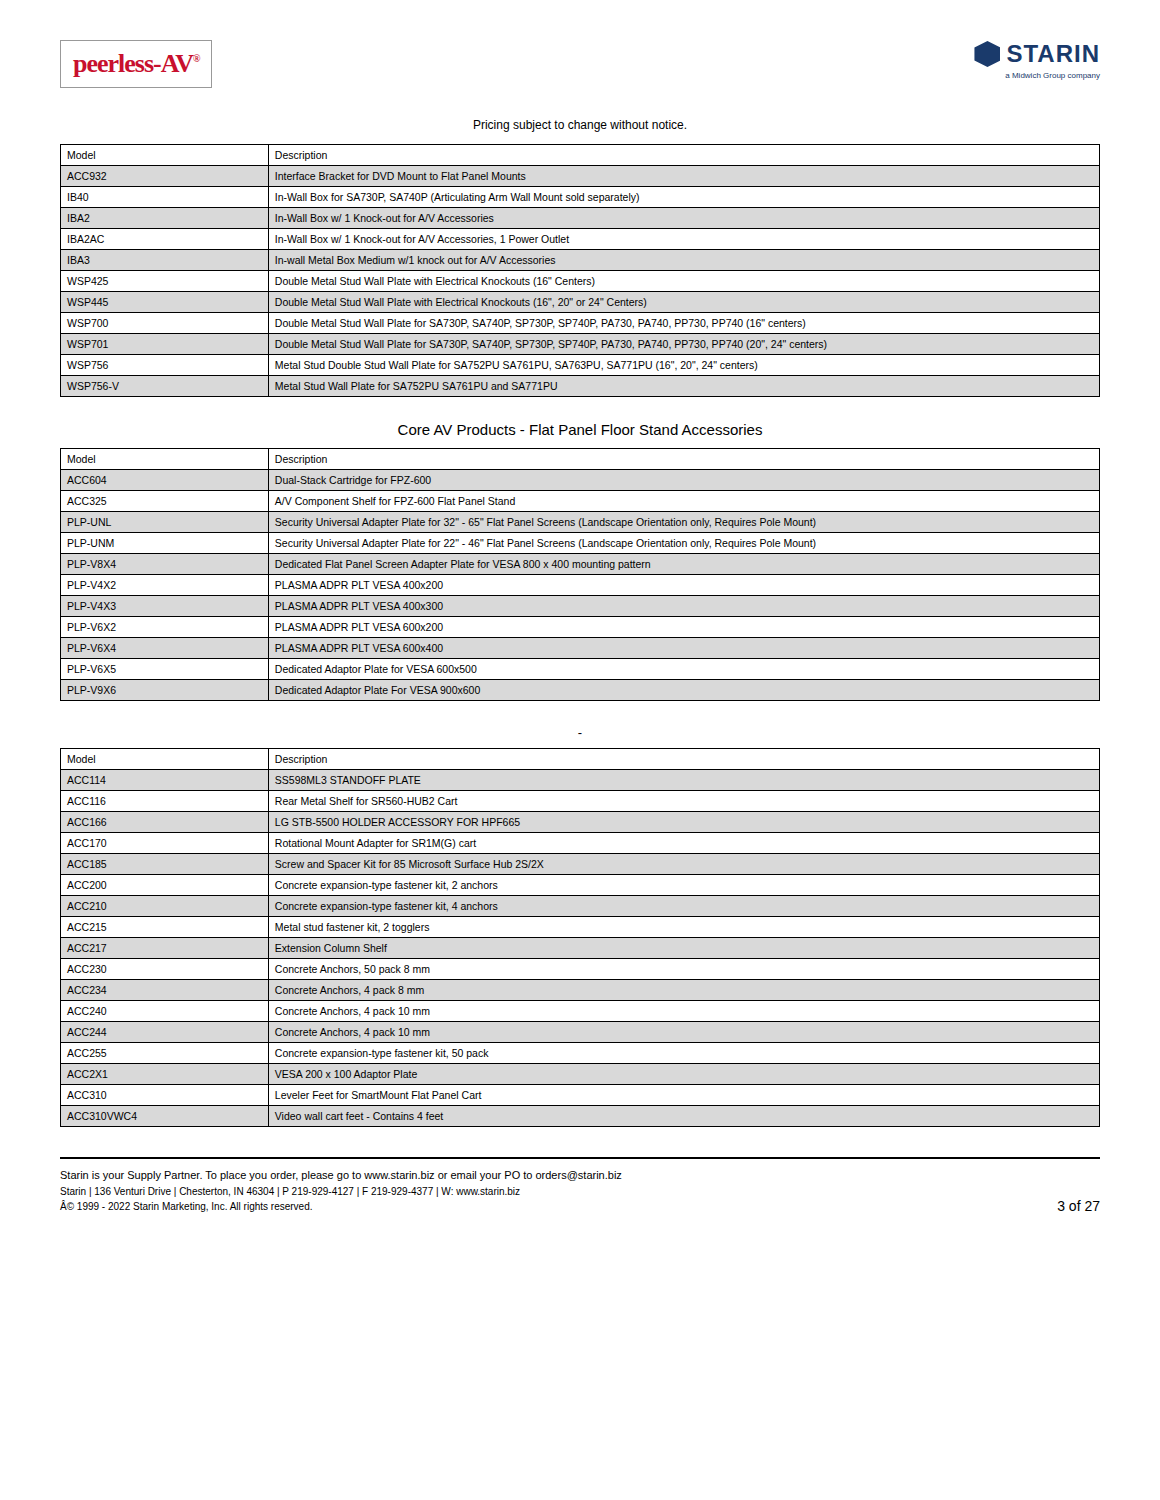peerless-AV®
STARIN
a Midwich Group company
Pricing subject to change without notice.
| Model | Description |
| --- | --- |
| ACC932 | Interface Bracket for DVD Mount to Flat Panel Mounts |
| IB40 | In-Wall Box for SA730P, SA740P (Articulating Arm Wall Mount sold separately) |
| IBA2 | In-Wall Box w/ 1 Knock-out for A/V Accessories |
| IBA2AC | In-Wall Box w/ 1 Knock-out for A/V Accessories, 1 Power Outlet |
| IBA3 | In-wall Metal Box Medium w/1 knock out for A/V Accessories |
| WSP425 | Double Metal Stud Wall Plate with Electrical Knockouts (16" Centers) |
| WSP445 | Double Metal Stud Wall Plate with Electrical Knockouts (16", 20" or 24" Centers) |
| WSP700 | Double Metal Stud Wall Plate for SA730P, SA740P, SP730P, SP740P, PA730, PA740, PP730, PP740 (16" centers) |
| WSP701 | Double Metal Stud Wall Plate for SA730P, SA740P, SP730P, SP740P, PA730, PA740, PP730, PP740 (20", 24" centers) |
| WSP756 | Metal Stud Double Stud Wall Plate for SA752PU SA761PU, SA763PU, SA771PU (16", 20", 24" centers) |
| WSP756-V | Metal Stud Wall Plate for SA752PU SA761PU and SA771PU |
Core AV Products - Flat Panel Floor Stand Accessories
| Model | Description |
| --- | --- |
| ACC604 | Dual-Stack Cartridge for FPZ-600 |
| ACC325 | A/V Component Shelf for FPZ-600 Flat Panel Stand |
| PLP-UNL | Security Universal Adapter Plate for 32" - 65" Flat Panel Screens (Landscape Orientation only, Requires Pole Mount) |
| PLP-UNM | Security Universal Adapter Plate for 22" - 46" Flat Panel Screens (Landscape Orientation only, Requires Pole Mount) |
| PLP-V8X4 | Dedicated Flat Panel Screen Adapter Plate for VESA 800 x 400 mounting pattern |
| PLP-V4X2 | PLASMA ADPR PLT VESA 400x200 |
| PLP-V4X3 | PLASMA ADPR PLT VESA 400x300 |
| PLP-V6X2 | PLASMA ADPR PLT VESA 600x200 |
| PLP-V6X4 | PLASMA ADPR PLT VESA 600x400 |
| PLP-V6X5 | Dedicated Adaptor Plate for VESA 600x500 |
| PLP-V9X6 | Dedicated Adaptor Plate For VESA 900x600 |
-
| Model | Description |
| --- | --- |
| ACC114 | SS598ML3 STANDOFF PLATE |
| ACC116 | Rear Metal Shelf for SR560-HUB2 Cart |
| ACC166 | LG STB-5500 HOLDER ACCESSORY FOR HPF665 |
| ACC170 | Rotational Mount Adapter for SR1M(G) cart |
| ACC185 | Screw and Spacer Kit for 85 Microsoft Surface Hub 2S/2X |
| ACC200 | Concrete expansion-type fastener kit, 2 anchors |
| ACC210 | Concrete expansion-type fastener kit, 4 anchors |
| ACC215 | Metal stud fastener kit, 2 togglers |
| ACC217 | Extension Column Shelf |
| ACC230 | Concrete Anchors, 50 pack 8 mm |
| ACC234 | Concrete Anchors, 4 pack 8 mm |
| ACC240 | Concrete Anchors, 4 pack 10 mm |
| ACC244 | Concrete Anchors, 4 pack 10 mm |
| ACC255 | Concrete expansion-type fastener kit, 50 pack |
| ACC2X1 | VESA 200 x 100 Adaptor Plate |
| ACC310 | Leveler Feet for SmartMount Flat Panel Cart |
| ACC310VWC4 | Video wall cart feet - Contains 4 feet |
Starin is your Supply Partner. To place you order, please go to www.starin.biz or email your PO to orders@starin.biz
Starin | 136 Venturi Drive | Chesterton, IN 46304 | P 219-929-4127 | F 219-929-4377 | W: www.starin.biz
Â© 1999 - 2022 Starin Marketing, Inc. All rights reserved.
3 of 27